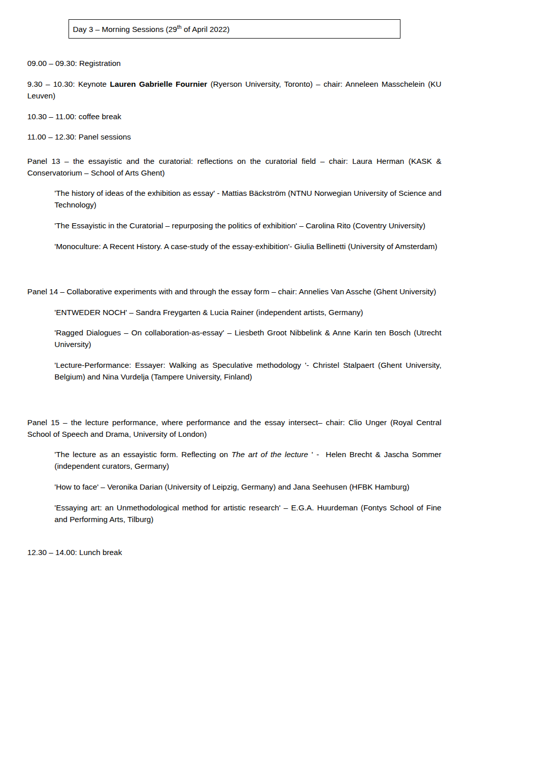Day 3 – Morning Sessions (29th of April 2022)
09.00 – 09.30: Registration
9.30 – 10.30: Keynote Lauren Gabrielle Fournier (Ryerson University, Toronto) – chair: Anneleen Masschelein (KU Leuven)
10.30 – 11.00: coffee break
11.00 – 12.30: Panel sessions
Panel 13 – the essayistic and the curatorial: reflections on the curatorial field – chair: Laura Herman (KASK & Conservatorium – School of Arts Ghent)
'The history of ideas of the exhibition as essay' - Mattias Bäckström (NTNU Norwegian University of Science and Technology)
'The Essayistic in the Curatorial – repurposing the politics of exhibition' – Carolina Rito (Coventry University)
'Monoculture: A Recent History. A case-study of the essay-exhibition'- Giulia Bellinetti (University of Amsterdam)
Panel 14 – Collaborative experiments with and through the essay form – chair: Annelies Van Assche (Ghent University)
'ENTWEDER NOCH' – Sandra Freygarten & Lucia Rainer (independent artists, Germany)
'Ragged Dialogues – On collaboration-as-essay' – Liesbeth Groot Nibbelink & Anne Karin ten Bosch (Utrecht University)
'Lecture-Performance: Essayer: Walking as Speculative methodology '- Christel Stalpaert (Ghent University, Belgium) and Nina Vurdelja (Tampere University, Finland)
Panel 15 – the lecture performance, where performance and the essay intersect– chair: Clio Unger (Royal Central School of Speech and Drama, University of London)
'The lecture as an essayistic form. Reflecting on The art of the lecture ' - Helen Brecht & Jascha Sommer (independent curators, Germany)
'How to face' – Veronika Darian (University of Leipzig, Germany) and Jana Seehusen (HFBK Hamburg)
'Essaying art: an Unmethodological method for artistic research' – E.G.A. Huurdeman (Fontys School of Fine and Performing Arts, Tilburg)
12.30 – 14.00: Lunch break